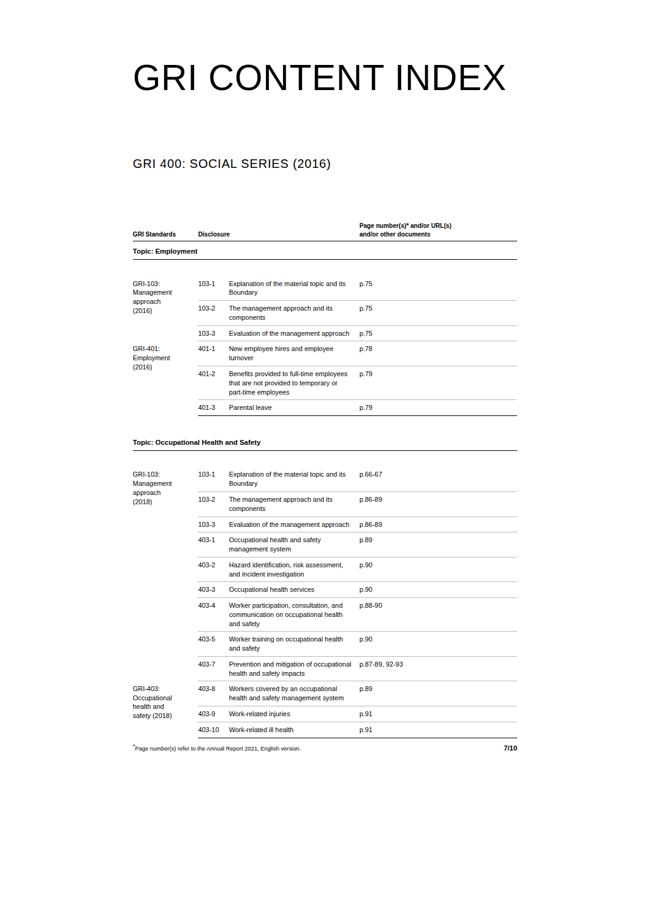GRI CONTENT INDEX
GRI 400: SOCIAL SERIES (2016)
| GRI Standards | Disclosure | Page number(s)* and/or URL(s) and/or other documents |
| --- | --- | --- |
| Topic: Employment |
| GRI-103: Management approach (2016) | 103-1 | Explanation of the material topic and its Boundary | p.75 |
| 103-2 | The management approach and its components | p.75 |
| 103-3 | Evaluation of the management approach | p.75 |
| GRI-401: Employment (2016) | 401-1 | New employee hires and employee turnover | p.78 |
| 401-2 | Benefits provided to full-time employees that are not provided to temporary or part-time employees | p.79 |
| 401-3 | Parental leave | p.79 |
| Topic: Occupational Health and Safety |
| GRI-103: Management approach (2018) | 103-1 | Explanation of the material topic and its Boundary | p.66-67 |
| 103-2 | The management approach and its components | p.86-89 |
| 103-3 | Evaluation of the management approach | p.86-89 |
| 403-1 | Occupational health and safety management system | p.89 |
| 403-2 | Hazard identification, risk assessment, and incident investigation | p.90 |
| 403-3 | Occupational health services | p.90 |
| 403-4 | Worker participation, consultation, and communication on occupational health and safety | p.88-90 |
| 403-5 | Worker training on occupational health and safety | p.90 |
| 403-7 | Prevention and mitigation of occupational health and safety impacts | p.87-89, 92-93 |
| GRI-403: Occupational health and safety (2018) | 403-8 | Workers covered by an occupational health and safety management system | p.89 |
| 403-9 | Work-related injuries | p.91 |
| 403-10 | Work-related ill health | p.91 |
*Page number(s) refer to the Annual Report 2021, English version.
7/10